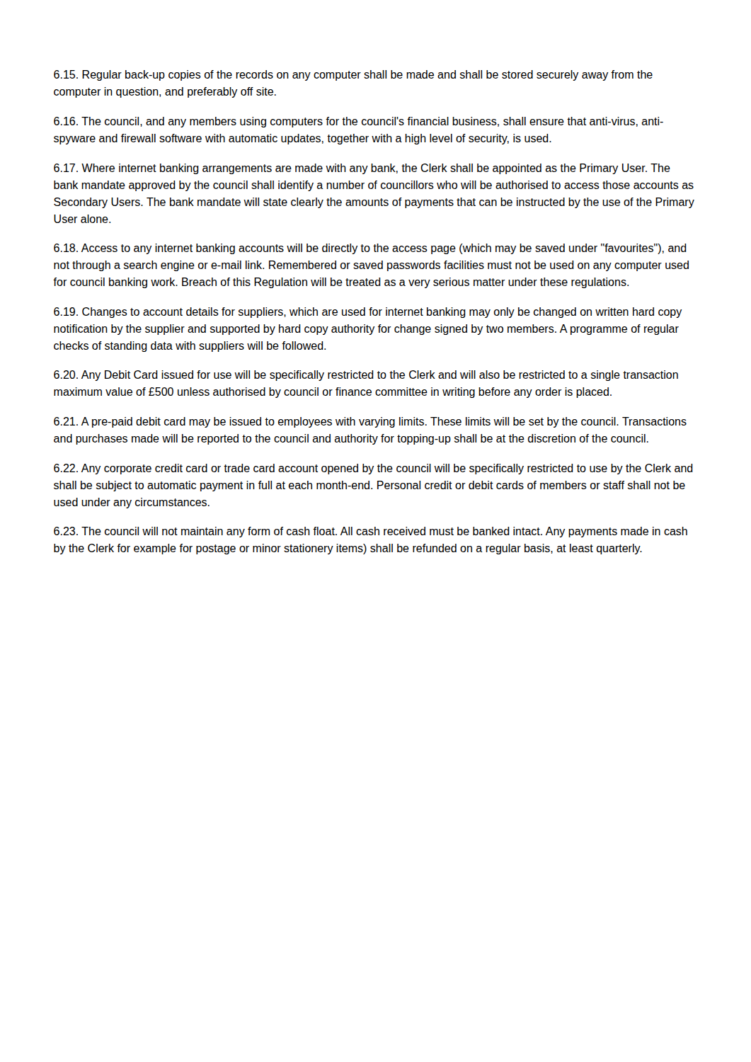6.15. Regular back-up copies of the records on any computer shall be made and shall be stored securely away from the computer in question, and preferably off site.
6.16. The council, and any members using computers for the council's financial business, shall ensure that anti-virus, anti-spyware and firewall software with automatic updates, together with a high level of security, is used.
6.17. Where internet banking arrangements are made with any bank, the Clerk shall be appointed as the Primary User. The bank mandate approved by the council shall identify a number of councillors who will be authorised to access those accounts as Secondary Users. The bank mandate will state clearly the amounts of payments that can be instructed by the use of the Primary User alone.
6.18. Access to any internet banking accounts will be directly to the access page (which may be saved under "favourites"), and not through a search engine or e-mail link. Remembered or saved passwords facilities must not be used on any computer used for council banking work. Breach of this Regulation will be treated as a very serious matter under these regulations.
6.19. Changes to account details for suppliers, which are used for internet banking may only be changed on written hard copy notification by the supplier and supported by hard copy authority for change signed by two members. A programme of regular checks of standing data with suppliers will be followed.
6.20. Any Debit Card issued for use will be specifically restricted to the Clerk and will also be restricted to a single transaction maximum value of £500 unless authorised by council or finance committee in writing before any order is placed.
6.21. A pre-paid debit card may be issued to employees with varying limits. These limits will be set by the council. Transactions and purchases made will be reported to the council and authority for topping-up shall be at the discretion of the council.
6.22. Any corporate credit card or trade card account opened by the council will be specifically restricted to use by the Clerk and shall be subject to automatic payment in full at each month-end. Personal credit or debit cards of members or staff shall not be used under any circumstances.
6.23. The council will not maintain any form of cash float. All cash received must be banked intact. Any payments made in cash by the Clerk for example for postage or minor stationery items) shall be refunded on a regular basis, at least quarterly.